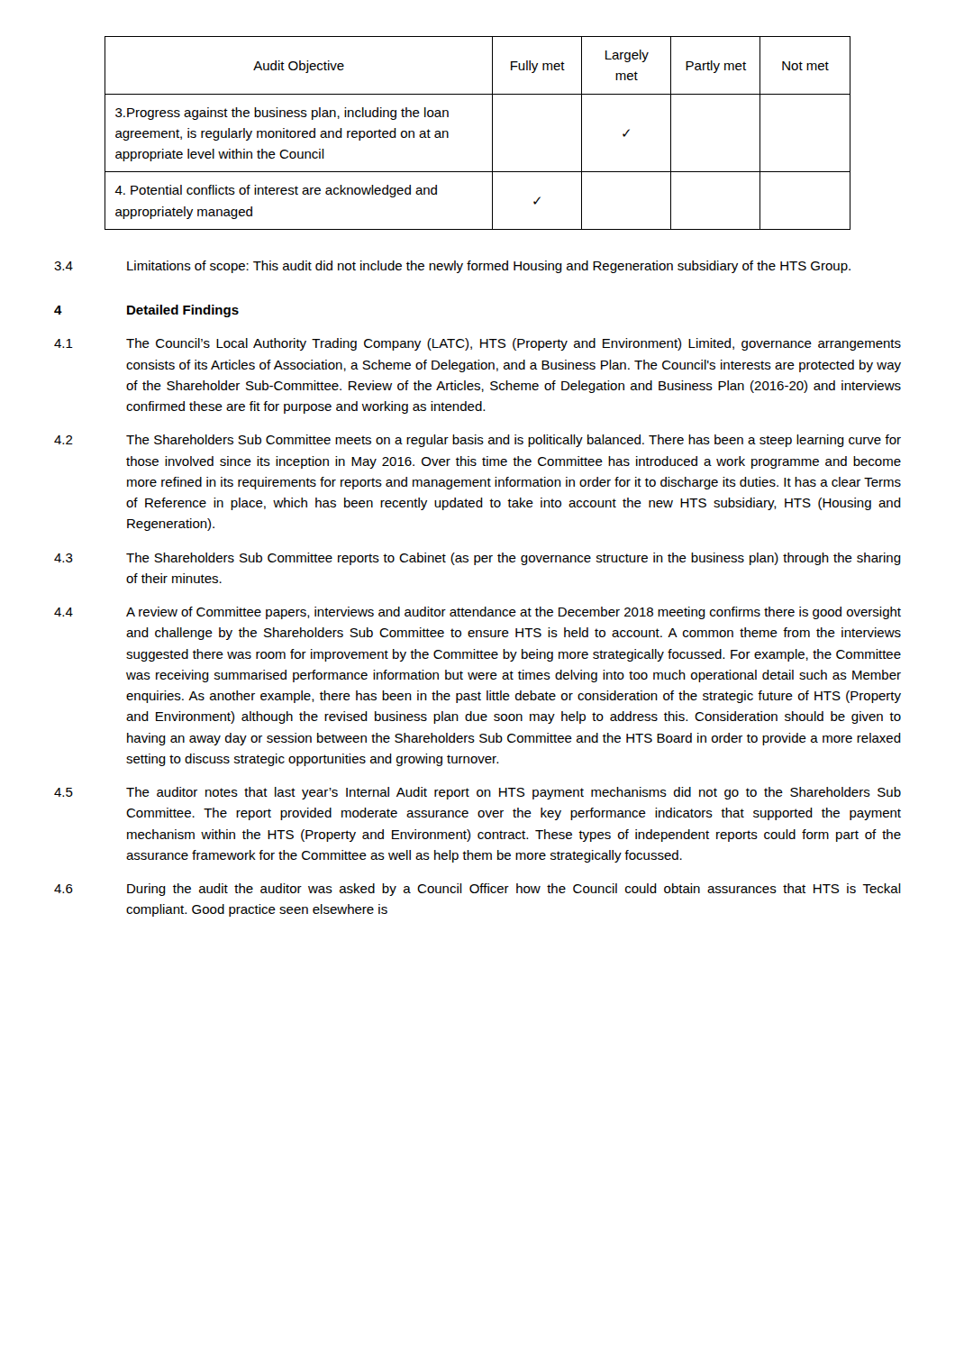| Audit Objective | Fully met | Largely met | Partly met | Not met |
| --- | --- | --- | --- | --- |
| 3.Progress against the business plan, including the loan agreement, is regularly monitored and reported on at an appropriate level within the Council | | ✓ | | |
| 4. Potential conflicts of interest are acknowledged and appropriately managed | ✓ | | | |
3.4
Limitations of scope: This audit did not include the newly formed Housing and Regeneration subsidiary of the HTS Group.
4 Detailed Findings
4.1
The Council’s Local Authority Trading Company (LATC), HTS (Property and Environment) Limited, governance arrangements consists of its Articles of Association, a Scheme of Delegation, and a Business Plan. The Council's interests are protected by way of the Shareholder Sub-Committee. Review of the Articles, Scheme of Delegation and Business Plan (2016-20) and interviews confirmed these are fit for purpose and working as intended.
4.2
The Shareholders Sub Committee meets on a regular basis and is politically balanced. There has been a steep learning curve for those involved since its inception in May 2016. Over this time the Committee has introduced a work programme and become more refined in its requirements for reports and management information in order for it to discharge its duties. It has a clear Terms of Reference in place, which has been recently updated to take into account the new HTS subsidiary, HTS (Housing and Regeneration).
4.3
The Shareholders Sub Committee reports to Cabinet (as per the governance structure in the business plan) through the sharing of their minutes.
4.4
A review of Committee papers, interviews and auditor attendance at the December 2018 meeting confirms there is good oversight and challenge by the Shareholders Sub Committee to ensure HTS is held to account. A common theme from the interviews suggested there was room for improvement by the Committee by being more strategically focussed. For example, the Committee was receiving summarised performance information but were at times delving into too much operational detail such as Member enquiries. As another example, there has been in the past little debate or consideration of the strategic future of HTS (Property and Environment) although the revised business plan due soon may help to address this. Consideration should be given to having an away day or session between the Shareholders Sub Committee and the HTS Board in order to provide a more relaxed setting to discuss strategic opportunities and growing turnover.
4.5
The auditor notes that last year’s Internal Audit report on HTS payment mechanisms did not go to the Shareholders Sub Committee. The report provided moderate assurance over the key performance indicators that supported the payment mechanism within the HTS (Property and Environment) contract. These types of independent reports could form part of the assurance framework for the Committee as well as help them be more strategically focussed.
4.6
During the audit the auditor was asked by a Council Officer how the Council could obtain assurances that HTS is Teckal compliant. Good practice seen elsewhere is